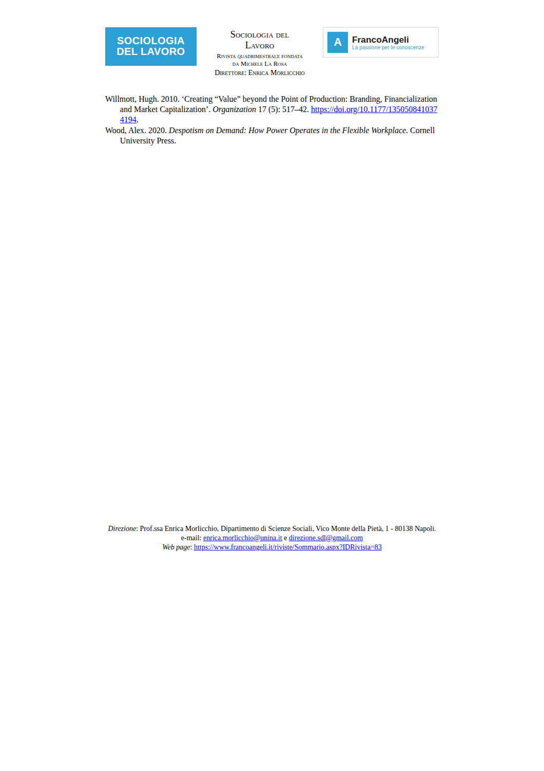SOCIOLOGIA DEL LAVORO
Sociologia del
Lavoro
Rivista quadrimestrale fondata
da Michele La Rosa
Direttore: Enrica Morlicchio
A
FrancoAngeli
La passione per le conoscenze
Willmott, Hugh. 2010. ‘Creating “Value” beyond the Point of Production: Branding, Financialization and Market Capitalization’. Organization 17 (5): 517–42. https://doi.org/10.1177/1350508410374194.
Wood, Alex. 2020. Despotism on Demand: How Power Operates in the Flexible Workplace. Cornell University Press.
Direzione: Prof.ssa Enrica Morlicchio, Dipartimento di Scienze Sociali, Vico Monte della Pietà, 1 - 80138 Napoli.
e-mail: enrica.morlicchio@unina.it e direzione.sdl@gmail.com
Web page: https://www.francoangeli.it/riviste/Sommario.aspx?IDRivista=83